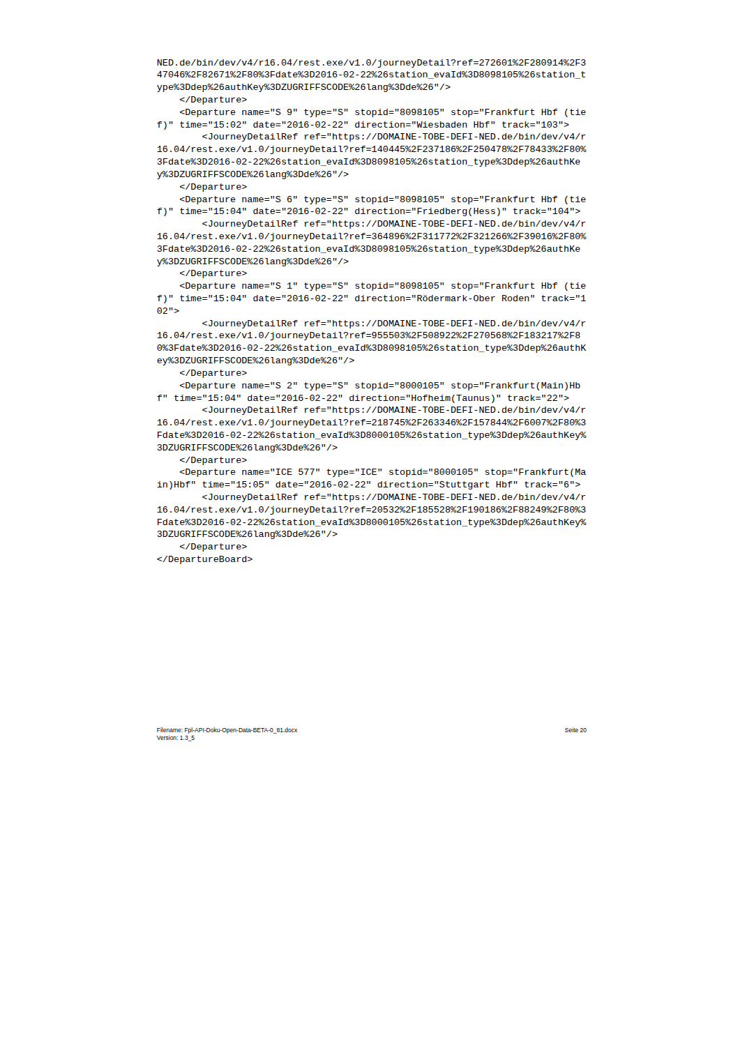NED.de/bin/dev/v4/r16.04/rest.exe/v1.0/journeyDetail?ref=272601%2F280914%2F347046%2F82671%2F80%3Fdate%3D2016-02-22%26station_evaId%3D8098105%26station_type%3Ddep%26authKey%3DZUGRIFFSCODE%26lang%3Dde%26"/>
    </Departure>
    <Departure name="S 9" type="S" stopid="8098105" stop="Frankfurt Hbf (tief)" time="15:02" date="2016-02-22" direction="Wiesbaden Hbf" track="103">
        <JourneyDetailRef ref="https://DOMAINE-TOBE-DEFI-NED.de/bin/dev/v4/r16.04/rest.exe/v1.0/journeyDetail?ref=140445%2F237186%2F250478%2F78433%2F80%3Fdate%3D2016-02-22%26station_evaId%3D8098105%26station_type%3Ddep%26authKey%3DZUGRIFFSCODE%26lang%3Dde%26"/>
    </Departure>
    <Departure name="S 6" type="S" stopid="8098105" stop="Frankfurt Hbf (tief)" time="15:04" date="2016-02-22" direction="Friedberg(Hess)" track="104">
        <JourneyDetailRef ref="https://DOMAINE-TOBE-DEFI-NED.de/bin/dev/v4/r16.04/rest.exe/v1.0/journeyDetail?ref=364896%2F311772%2F321266%2F39016%2F80%3Fdate%3D2016-02-22%26station_evaId%3D8098105%26station_type%3Ddep%26authKey%3DZUGRIFFSCODE%26lang%3Dde%26"/>
    </Departure>
    <Departure name="S 1" type="S" stopid="8098105" stop="Frankfurt Hbf (tief)" time="15:04" date="2016-02-22" direction="Rödermark-Ober Roden" track="102">
        <JourneyDetailRef ref="https://DOMAINE-TOBE-DEFI-NED.de/bin/dev/v4/r16.04/rest.exe/v1.0/journeyDetail?ref=955503%2F508922%2F270568%2F183217%2F80%3Fdate%3D2016-02-22%26station_evaId%3D8098105%26station_type%3Ddep%26authKey%3DZUGRIFFSCODE%26lang%3Dde%26"/>
    </Departure>
    <Departure name="S 2" type="S" stopid="8000105" stop="Frankfurt(Main)Hbf" time="15:04" date="2016-02-22" direction="Hofheim(Taunus)" track="22">
        <JourneyDetailRef ref="https://DOMAINE-TOBE-DEFI-NED.de/bin/dev/v4/r16.04/rest.exe/v1.0/journeyDetail?ref=218745%2F263346%2F157844%2F6007%2F80%3Fdate%3D2016-02-22%26station_evaId%3D8000105%26station_type%3Ddep%26authKey%3DZUGRIFFSCODE%26lang%3Dde%26"/>
    </Departure>
    <Departure name="ICE 577" type="ICE" stopid="8000105" stop="Frankfurt(Main)Hbf" time="15:05" date="2016-02-22" direction="Stuttgart Hbf" track="6">
        <JourneyDetailRef ref="https://DOMAINE-TOBE-DEFI-NED.de/bin/dev/v4/r16.04/rest.exe/v1.0/journeyDetail?ref=20532%2F185528%2F190186%2F88249%2F80%3Fdate%3D2016-02-22%26station_evaId%3D8000105%26station_type%3Ddep%26authKey%3DZUGRIFFSCODE%26lang%3Dde%26"/>
    </Departure>
</DepartureBoard>
Filename: Fpl-API-Doku-Open-Data-BETA-0_81.docx
Version: 1.3_5
Seite 20